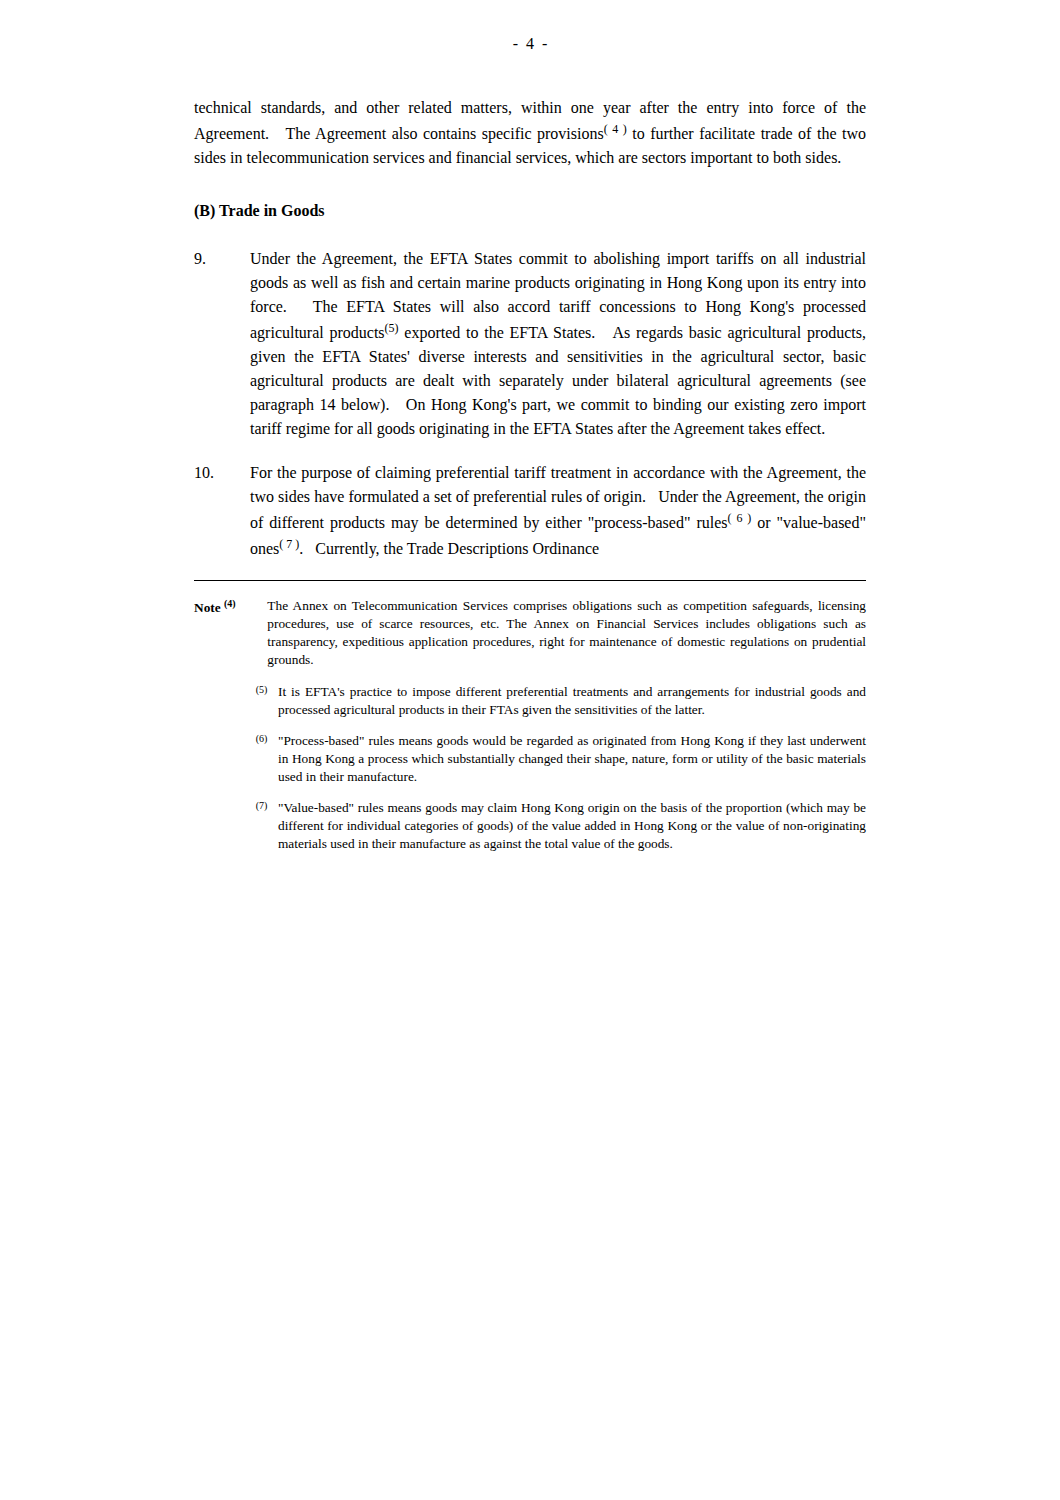- 4 -
technical standards, and other related matters, within one year after the entry into force of the Agreement. The Agreement also contains specific provisions( 4 ) to further facilitate trade of the two sides in telecommunication services and financial services, which are sectors important to both sides.
(B) Trade in Goods
9.
Under the Agreement, the EFTA States commit to abolishing import tariffs on all industrial goods as well as fish and certain marine products originating in Hong Kong upon its entry into force. The EFTA States will also accord tariff concessions to Hong Kong's processed agricultural products(5) exported to the EFTA States. As regards basic agricultural products, given the EFTA States' diverse interests and sensitivities in the agricultural sector, basic agricultural products are dealt with separately under bilateral agricultural agreements (see paragraph 14 below). On Hong Kong's part, we commit to binding our existing zero import tariff regime for all goods originating in the EFTA States after the Agreement takes effect.
10.
For the purpose of claiming preferential tariff treatment in accordance with the Agreement, the two sides have formulated a set of preferential rules of origin. Under the Agreement, the origin of different products may be determined by either "process-based" rules( 6 ) or "value-based" ones( 7 ). Currently, the Trade Descriptions Ordinance
Note (4)
The Annex on Telecommunication Services comprises obligations such as competition safeguards, licensing procedures, use of scarce resources, etc. The Annex on Financial Services includes obligations such as transparency, expeditious application procedures, right for maintenance of domestic regulations on prudential grounds.
(5)
It is EFTA's practice to impose different preferential treatments and arrangements for industrial goods and processed agricultural products in their FTAs given the sensitivities of the latter.
(6)
"Process-based" rules means goods would be regarded as originated from Hong Kong if they last underwent in Hong Kong a process which substantially changed their shape, nature, form or utility of the basic materials used in their manufacture.
(7)
"Value-based" rules means goods may claim Hong Kong origin on the basis of the proportion (which may be different for individual categories of goods) of the value added in Hong Kong or the value of non-originating materials used in their manufacture as against the total value of the goods.